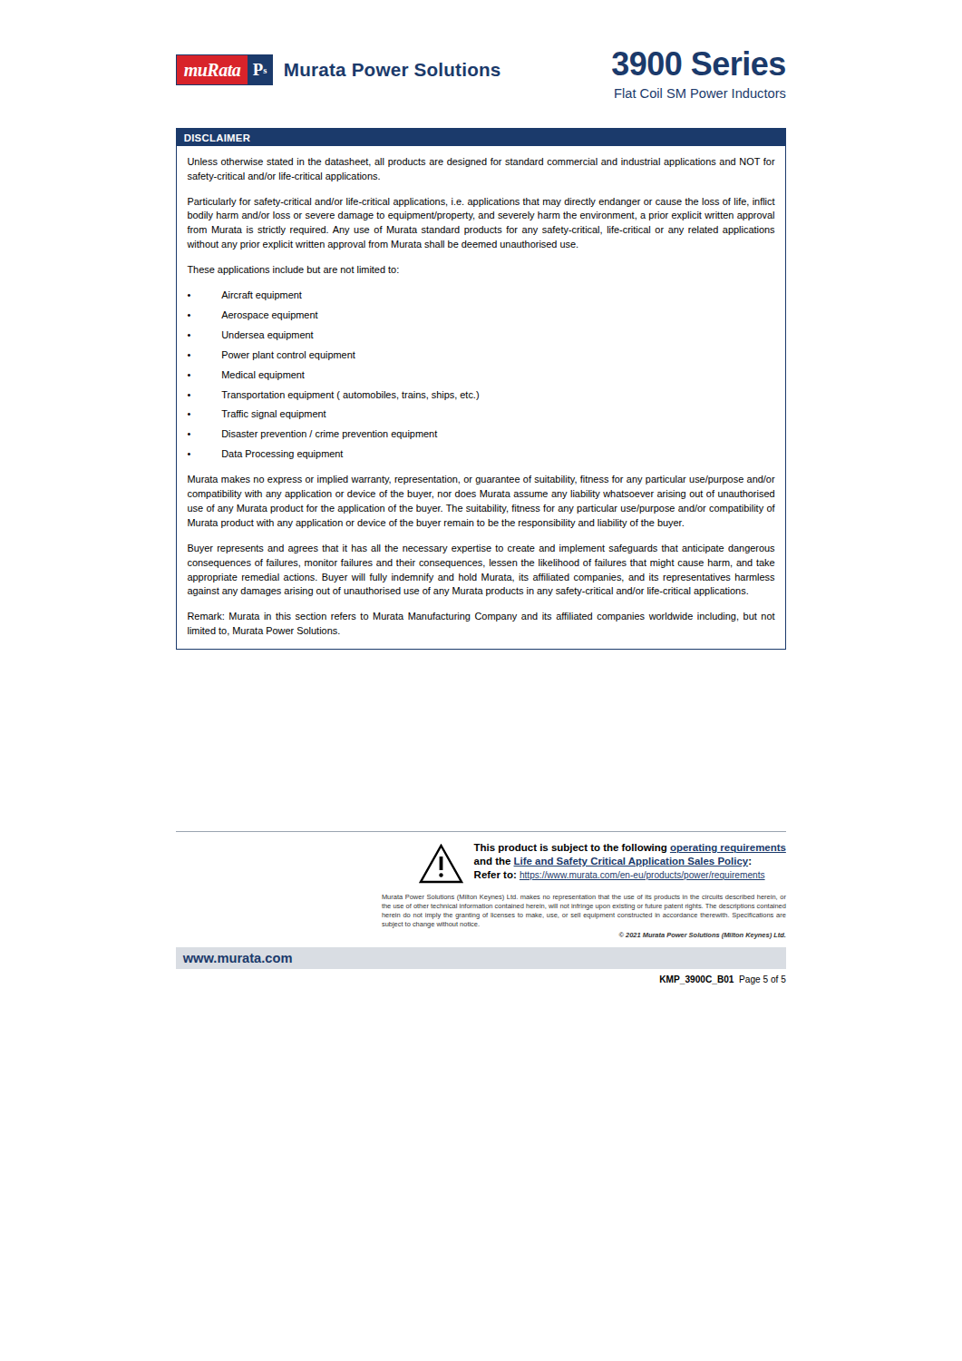muRata
Ps
Murata Power Solutions
3900 Series
Flat Coil SM Power Inductors
DISCLAIMER
Unless otherwise stated in the datasheet, all products are designed for standard commercial and industrial applications and NOT for safety-critical and/or life-critical applications.
Particularly for safety-critical and/or life-critical applications, i.e. applications that may directly endanger or cause the loss of life, inflict bodily harm and/or loss or severe damage to equipment/property, and severely harm the environment, a prior explicit written approval from Murata is strictly required. Any use of Murata standard products for any safety-critical, life-critical or any related applications without any prior explicit written approval from Murata shall be deemed unauthorised use.
These applications include but are not limited to:
•Aircraft equipment
•Aerospace equipment
•Undersea equipment
•Power plant control equipment
•Medical equipment
•Transportation equipment ( automobiles, trains, ships, etc.)
•Traffic signal equipment
•Disaster prevention / crime prevention equipment
•Data Processing equipment
Murata makes no express or implied warranty, representation, or guarantee of suitability, fitness for any particular use/purpose and/or compatibility with any application or device of the buyer, nor does Murata assume any liability whatsoever arising out of unauthorised use of any Murata product for the application of the buyer. The suitability, fitness for any particular use/purpose and/or compatibility of Murata product with any application or device of the buyer remain to be the responsibility and liability of the buyer.
Buyer represents and agrees that it has all the necessary expertise to create and implement safeguards that anticipate dangerous consequences of failures, monitor failures and their consequences, lessen the likelihood of failures that might cause harm, and take appropriate remedial actions. Buyer will fully indemnify and hold Murata, its affiliated companies, and its representatives harmless against any damages arising out of unauthorised use of any Murata products in any safety-critical and/or life-critical applications.
Remark: Murata in this section refers to Murata Manufacturing Company and its affiliated companies worldwide including, but not limited to, Murata Power Solutions.
This product is subject to the following operating requirements
and the Life and Safety Critical Application Sales Policy:
Refer to: https://www.murata.com/en-eu/products/power/requirements
Murata Power Solutions (Milton Keynes) Ltd. makes no representation that the use of its products in the circuits described herein, or the use of other technical information contained herein, will not infringe upon existing or future patent rights. The descriptions contained herein do not imply the granting of licenses to make, use, or sell equipment constructed in accordance therewith. Specifications are subject to change without notice. © 2021 Murata Power Solutions (Milton Keynes) Ltd.
www.murata.com
KMP_3900C_B01 Page 5 of 5